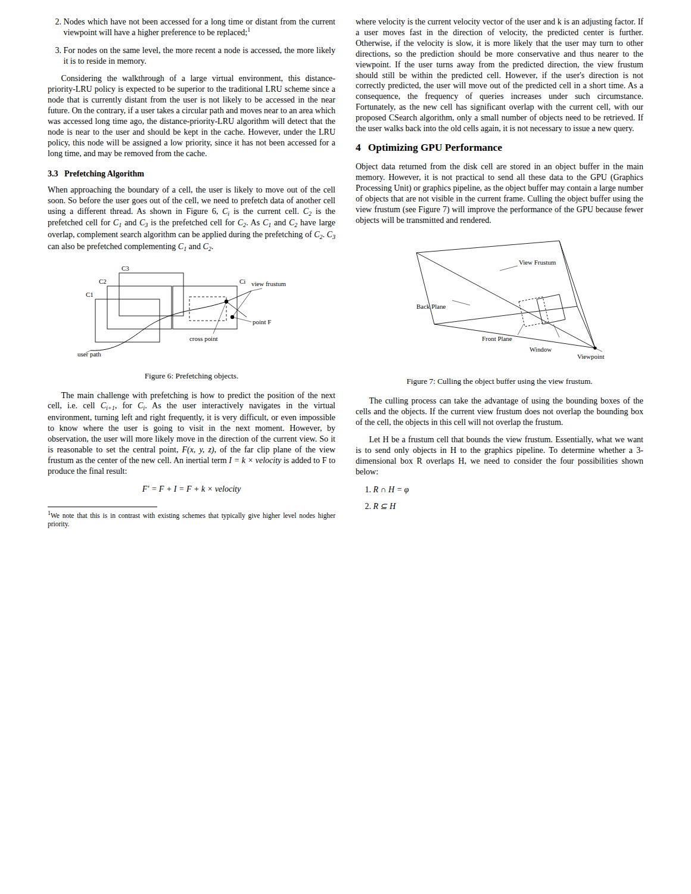Nodes which have not been accessed for a long time or distant from the current viewpoint will have a higher preference to be replaced;1
For nodes on the same level, the more recent a node is accessed, the more likely it is to reside in memory.
Considering the walkthrough of a large virtual environment, this distance-priority-LRU policy is expected to be superior to the traditional LRU scheme since a node that is currently distant from the user is not likely to be accessed in the near future. On the contrary, if a user takes a circular path and moves near to an area which was accessed long time ago, the distance-priority-LRU algorithm will detect that the node is near to the user and should be kept in the cache. However, under the LRU policy, this node will be assigned a low priority, since it has not been accessed for a long time, and may be removed from the cache.
3.3 Prefetching Algorithm
When approaching the boundary of a cell, the user is likely to move out of the cell soon. So before the user goes out of the cell, we need to prefetch data of another cell using a different thread. As shown in Figure 6, Ci is the current cell. C2 is the prefetched cell for C1 and C3 is the prefetched cell for C2. As C1 and C2 have large overlap, complement search algorithm can be applied during the prefetching of C2. C3 can also be prefetched complementing C1 and C2.
C3 C2 C1 Ci view frustum point F user path cross point
Figure 6: Prefetching objects.
The main challenge with prefetching is how to predict the position of the next cell, i.e. cell Ci+1, for Ci. As the user interactively navigates in the virtual environment, turning left and right frequently, it is very difficult, or even impossible to know where the user is going to visit in the next moment. However, by observation, the user will more likely move in the direction of the current view. So it is reasonable to set the central point, F(x, y, z), of the far clip plane of the view frustum as the center of the new cell. An inertial term I = k × velocity is added to F to produce the final result:
F′ = F + I = F + k × velocity
1We note that this is in contrast with existing schemes that typically give higher level nodes higher priority.
where velocity is the current velocity vector of the user and k is an adjusting factor. If a user moves fast in the direction of velocity, the predicted center is further. Otherwise, if the velocity is slow, it is more likely that the user may turn to other directions, so the prediction should be more conservative and thus nearer to the viewpoint. If the user turns away from the predicted direction, the view frustum should still be within the predicted cell. However, if the user's direction is not correctly predicted, the user will move out of the predicted cell in a short time. As a consequence, the frequency of queries increases under such circumstance. Fortunately, as the new cell has significant overlap with the current cell, with our proposed CSearch algorithm, only a small number of objects need to be retrieved. If the user walks back into the old cells again, it is not necessary to issue a new query.
4 Optimizing GPU Performance
Object data returned from the disk cell are stored in an object buffer in the main memory. However, it is not practical to send all these data to the GPU (Graphics Processing Unit) or graphics pipeline, as the object buffer may contain a large number of objects that are not visible in the current frame. Culling the object buffer using the view frustum (see Figure 7) will improve the performance of the GPU because fewer objects will be transmitted and rendered.
View Frustum Back Plane Front Plane Window Viewpoint
Figure 7: Culling the object buffer using the view frustum.
The culling process can take the advantage of using the bounding boxes of the cells and the objects. If the current view frustum does not overlap the bounding box of the cell, the objects in this cell will not overlap the frustum.
Let H be a frustum cell that bounds the view frustum. Essentially, what we want is to send only objects in H to the graphics pipeline. To determine whether a 3-dimensional box R overlaps H, we need to consider the four possibilities shown below:
R ∩ H = φ
R ⊆ H